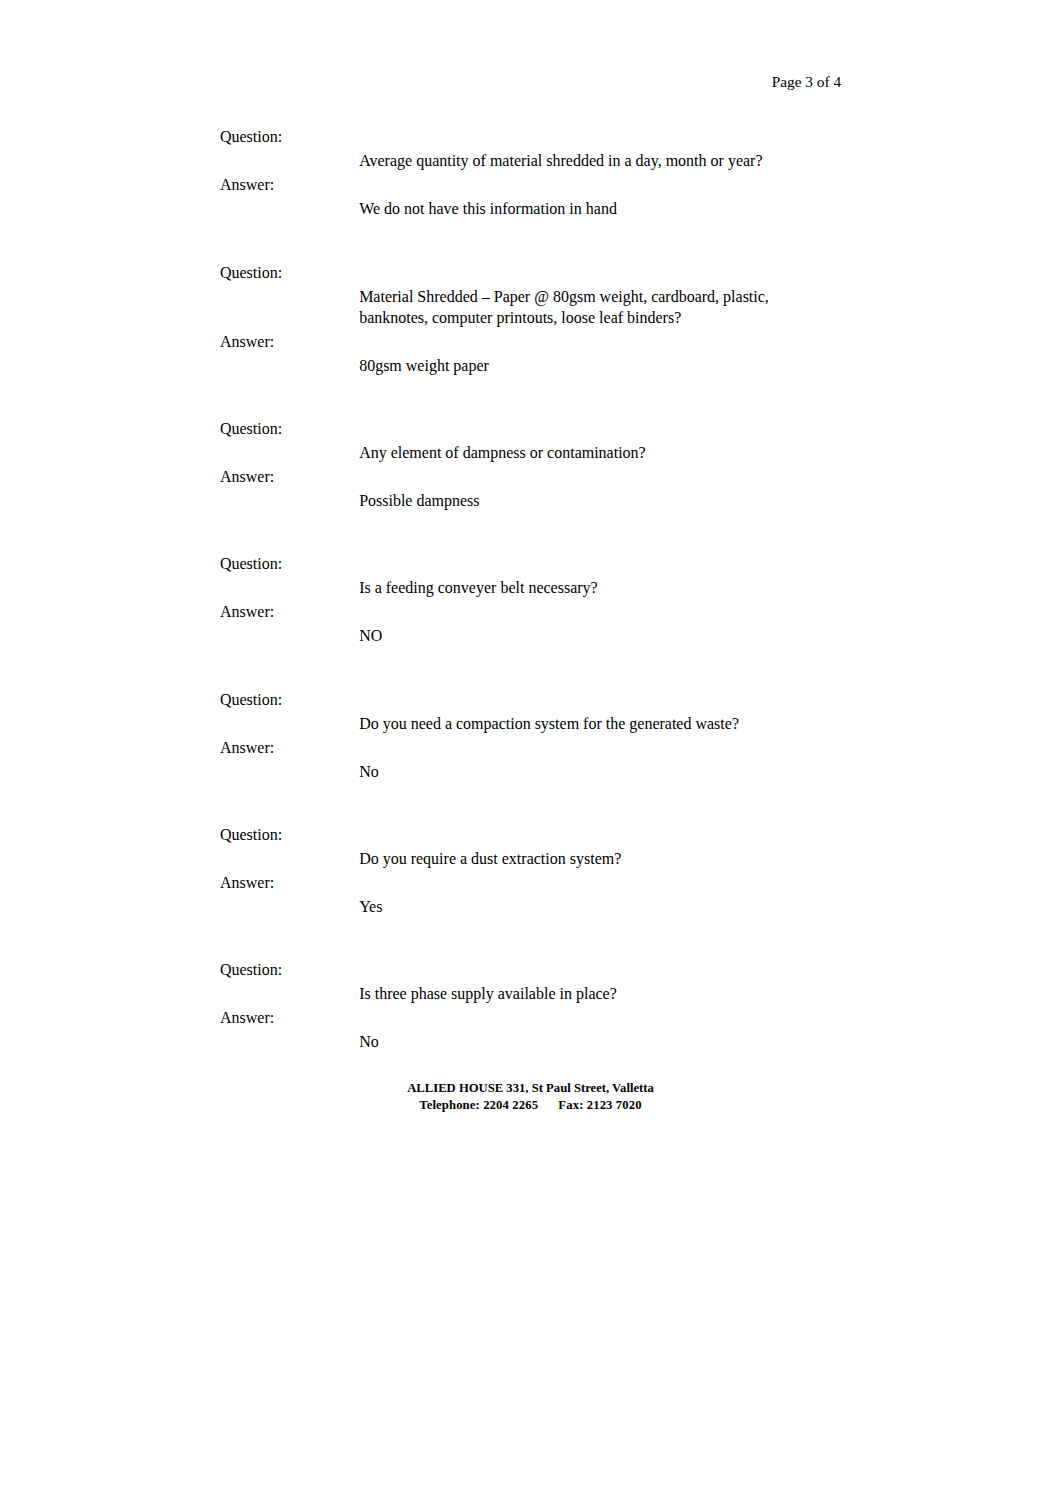Page 3 of 4
Question:
Average quantity of material shredded in a day, month or year?
Answer:
We do not have this information in hand
Question:
Material Shredded – Paper @ 80gsm weight, cardboard, plastic, banknotes, computer printouts, loose leaf binders?
Answer:
80gsm weight paper
Question:
Any element of dampness or contamination?
Answer:
Possible dampness
Question:
Is a feeding conveyer belt necessary?
Answer:
NO
Question:
Do you need a compaction system for the generated waste?
Answer:
No
Question:
Do you require a dust extraction system?
Answer:
Yes
Question:
Is three phase supply available in place?
Answer:
No
ALLIED HOUSE 331, St Paul Street, Valletta
Telephone: 2204 2265 Fax: 2123 7020